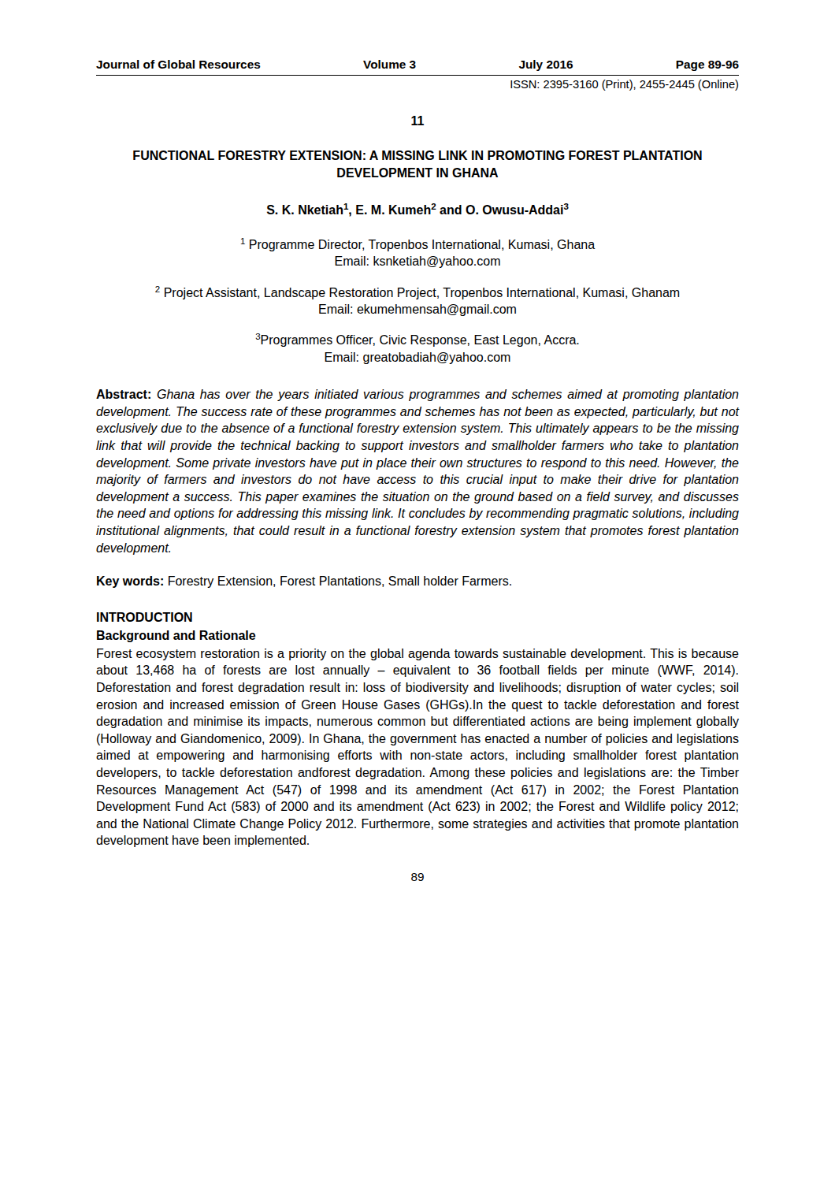Journal of Global Resources Volume 3 July 2016 Page 89-96
ISSN: 2395-3160 (Print), 2455-2445 (Online)
11
Functional Forestry Extension: A Missing Link in Promoting Forest Plantation Development in Ghana
S. K. Nketiah1, E. M. Kumeh2 and O. Owusu-Addai3
1 Programme Director, Tropenbos International, Kumasi, Ghana
Email: ksnketiah@yahoo.com
2 Project Assistant, Landscape Restoration Project, Tropenbos International, Kumasi, Ghanam
Email: ekumehmensah@gmail.com
3Programmes Officer, Civic Response, East Legon, Accra.
Email: greatobadiah@yahoo.com
Abstract: Ghana has over the years initiated various programmes and schemes aimed at promoting plantation development. The success rate of these programmes and schemes has not been as expected, particularly, but not exclusively due to the absence of a functional forestry extension system. This ultimately appears to be the missing link that will provide the technical backing to support investors and smallholder farmers who take to plantation development. Some private investors have put in place their own structures to respond to this need. However, the majority of farmers and investors do not have access to this crucial input to make their drive for plantation development a success. This paper examines the situation on the ground based on a field survey, and discusses the need and options for addressing this missing link. It concludes by recommending pragmatic solutions, including institutional alignments, that could result in a functional forestry extension system that promotes forest plantation development.
Key words: Forestry Extension, Forest Plantations, Small holder Farmers.
Introduction
Background and Rationale
Forest ecosystem restoration is a priority on the global agenda towards sustainable development. This is because about 13,468 ha of forests are lost annually – equivalent to 36 football fields per minute (WWF, 2014). Deforestation and forest degradation result in: loss of biodiversity and livelihoods; disruption of water cycles; soil erosion and increased emission of Green House Gases (GHGs).In the quest to tackle deforestation and forest degradation and minimise its impacts, numerous common but differentiated actions are being implement globally (Holloway and Giandomenico, 2009). In Ghana, the government has enacted a number of policies and legislations aimed at empowering and harmonising efforts with non-state actors, including smallholder forest plantation developers, to tackle deforestation andforest degradation. Among these policies and legislations are: the Timber Resources Management Act (547) of 1998 and its amendment (Act 617) in 2002; the Forest Plantation Development Fund Act (583) of 2000 and its amendment (Act 623) in 2002; the Forest and Wildlife policy 2012; and the National Climate Change Policy 2012. Furthermore, some strategies and activities that promote plantation development have been implemented.
89